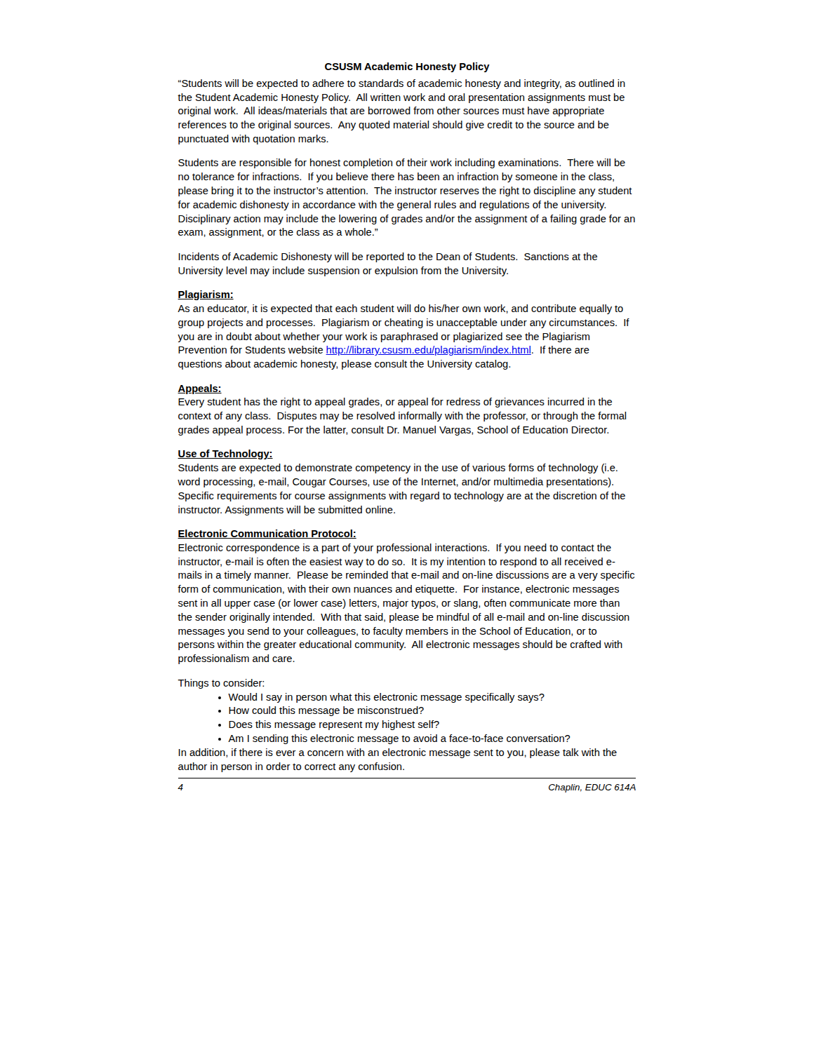CSUSM Academic Honesty Policy
“Students will be expected to adhere to standards of academic honesty and integrity, as outlined in the Student Academic Honesty Policy. All written work and oral presentation assignments must be original work. All ideas/materials that are borrowed from other sources must have appropriate references to the original sources. Any quoted material should give credit to the source and be punctuated with quotation marks.
Students are responsible for honest completion of their work including examinations. There will be no tolerance for infractions. If you believe there has been an infraction by someone in the class, please bring it to the instructor’s attention. The instructor reserves the right to discipline any student for academic dishonesty in accordance with the general rules and regulations of the university. Disciplinary action may include the lowering of grades and/or the assignment of a failing grade for an exam, assignment, or the class as a whole.”
Incidents of Academic Dishonesty will be reported to the Dean of Students. Sanctions at the University level may include suspension or expulsion from the University.
Plagiarism:
As an educator, it is expected that each student will do his/her own work, and contribute equally to group projects and processes. Plagiarism or cheating is unacceptable under any circumstances. If you are in doubt about whether your work is paraphrased or plagiarized see the Plagiarism Prevention for Students website http://library.csusm.edu/plagiarism/index.html. If there are questions about academic honesty, please consult the University catalog.
Appeals:
Every student has the right to appeal grades, or appeal for redress of grievances incurred in the context of any class. Disputes may be resolved informally with the professor, or through the formal grades appeal process. For the latter, consult Dr. Manuel Vargas, School of Education Director.
Use of Technology:
Students are expected to demonstrate competency in the use of various forms of technology (i.e. word processing, e-mail, Cougar Courses, use of the Internet, and/or multimedia presentations). Specific requirements for course assignments with regard to technology are at the discretion of the instructor. Assignments will be submitted online.
Electronic Communication Protocol:
Electronic correspondence is a part of your professional interactions. If you need to contact the instructor, e-mail is often the easiest way to do so. It is my intention to respond to all received e-mails in a timely manner. Please be reminded that e-mail and on-line discussions are a very specific form of communication, with their own nuances and etiquette. For instance, electronic messages sent in all upper case (or lower case) letters, major typos, or slang, often communicate more than the sender originally intended. With that said, please be mindful of all e-mail and on-line discussion messages you send to your colleagues, to faculty members in the School of Education, or to persons within the greater educational community. All electronic messages should be crafted with professionalism and care.
Things to consider:
Would I say in person what this electronic message specifically says?
How could this message be misconstrued?
Does this message represent my highest self?
Am I sending this electronic message to avoid a face-to-face conversation?
In addition, if there is ever a concern with an electronic message sent to you, please talk with the author in person in order to correct any confusion.
4 Chaplin, EDUC 614A